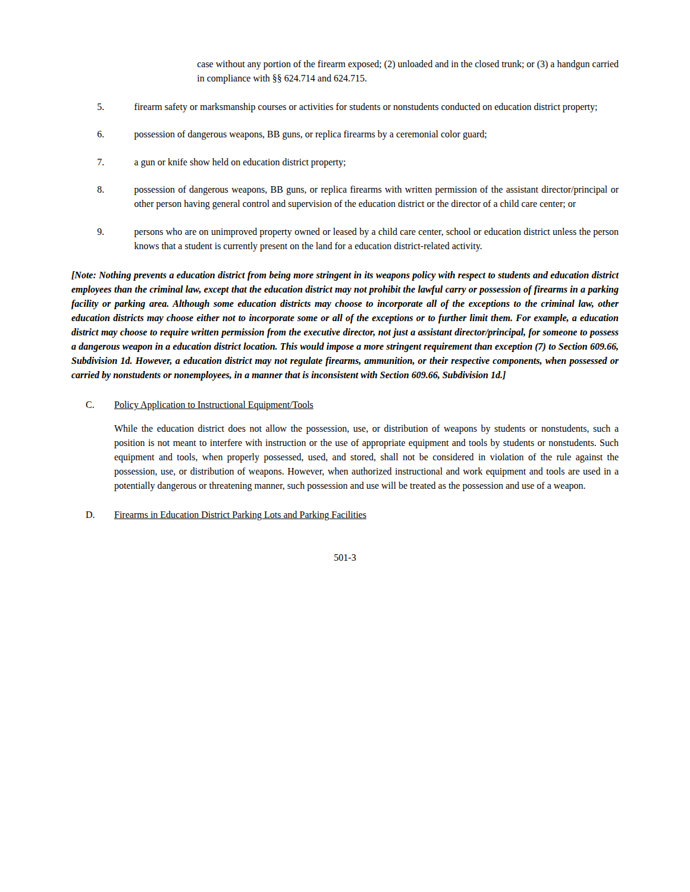case without any portion of the firearm exposed; (2) unloaded and in the closed trunk; or (3) a handgun carried in compliance with §§ 624.714 and 624.715.
5. firearm safety or marksmanship courses or activities for students or nonstudents conducted on education district property;
6. possession of dangerous weapons, BB guns, or replica firearms by a ceremonial color guard;
7. a gun or knife show held on education district property;
8. possession of dangerous weapons, BB guns, or replica firearms with written permission of the assistant director/principal or other person having general control and supervision of the education district or the director of a child care center; or
9. persons who are on unimproved property owned or leased by a child care center, school or education district unless the person knows that a student is currently present on the land for a education district-related activity.
[Note: Nothing prevents a education district from being more stringent in its weapons policy with respect to students and education district employees than the criminal law, except that the education district may not prohibit the lawful carry or possession of firearms in a parking facility or parking area. Although some education districts may choose to incorporate all of the exceptions to the criminal law, other education districts may choose either not to incorporate some or all of the exceptions or to further limit them. For example, a education district may choose to require written permission from the executive director, not just a assistant director/principal, for someone to possess a dangerous weapon in a education district location. This would impose a more stringent requirement than exception (7) to Section 609.66, Subdivision 1d. However, a education district may not regulate firearms, ammunition, or their respective components, when possessed or carried by nonstudents or nonemployees, in a manner that is inconsistent with Section 609.66, Subdivision 1d.]
C. Policy Application to Instructional Equipment/Tools
While the education district does not allow the possession, use, or distribution of weapons by students or nonstudents, such a position is not meant to interfere with instruction or the use of appropriate equipment and tools by students or nonstudents. Such equipment and tools, when properly possessed, used, and stored, shall not be considered in violation of the rule against the possession, use, or distribution of weapons. However, when authorized instructional and work equipment and tools are used in a potentially dangerous or threatening manner, such possession and use will be treated as the possession and use of a weapon.
D. Firearms in Education District Parking Lots and Parking Facilities
501-3